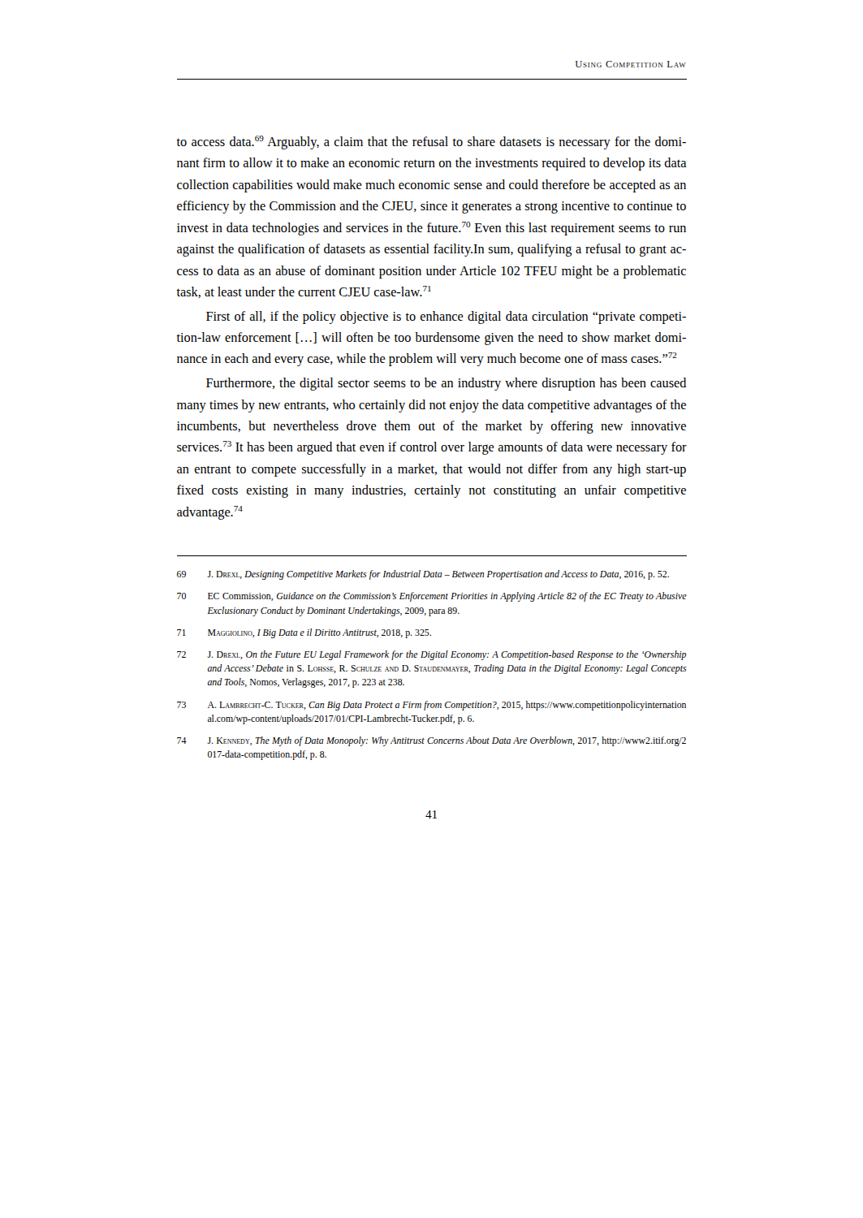Using Competition Law
to access data.69 Arguably, a claim that the refusal to share datasets is necessary for the dominant firm to allow it to make an economic return on the investments required to develop its data collection capabilities would make much economic sense and could therefore be accepted as an efficiency by the Commission and the CJEU, since it generates a strong incentive to continue to invest in data technologies and services in the future.70 Even this last requirement seems to run against the qualification of datasets as essential facility.In sum, qualifying a refusal to grant access to data as an abuse of dominant position under Article 102 TFEU might be a problematic task, at least under the current CJEU case-law.71
First of all, if the policy objective is to enhance digital data circulation “private competition-law enforcement […] will often be too burdensome given the need to show market dominance in each and every case, while the problem will very much become one of mass cases.”72
Furthermore, the digital sector seems to be an industry where disruption has been caused many times by new entrants, who certainly did not enjoy the data competitive advantages of the incumbents, but nevertheless drove them out of the market by offering new innovative services.73 It has been argued that even if control over large amounts of data were necessary for an entrant to compete successfully in a market, that would not differ from any high start-up fixed costs existing in many industries, certainly not constituting an unfair competitive advantage.74
69 J. Drexl, Designing Competitive Markets for Industrial Data – Between Propertisation and Access to Data, 2016, p. 52.
70 EC Commission, Guidance on the Commission’s Enforcement Priorities in Applying Article 82 of the EC Treaty to Abusive Exclusionary Conduct by Dominant Undertakings, 2009, para 89.
71 Maggiolino, I Big Data e il Diritto Antitrust, 2018, p. 325.
72 J. Drexl, On the Future EU Legal Framework for the Digital Economy: A Competition-based Response to the ‘Ownership and Access’ Debate in S. Lohsse, R. Schulze and D. Staudenmayer, Trading Data in the Digital Economy: Legal Concepts and Tools, Nomos, Verlagsges, 2017, p. 223 at 238.
73 A. Lambrecht-C. Tucker, Can Big Data Protect a Firm from Competition?, 2015, https://www.competitionpolicyinternational.com/wp-content/uploads/2017/01/CPI-Lambrecht-Tucker.pdf, p. 6.
74 J. Kennedy, The Myth of Data Monopoly: Why Antitrust Concerns About Data Are Overblown, 2017, http://www2.itif.org/2017-data-competition.pdf, p. 8.
41